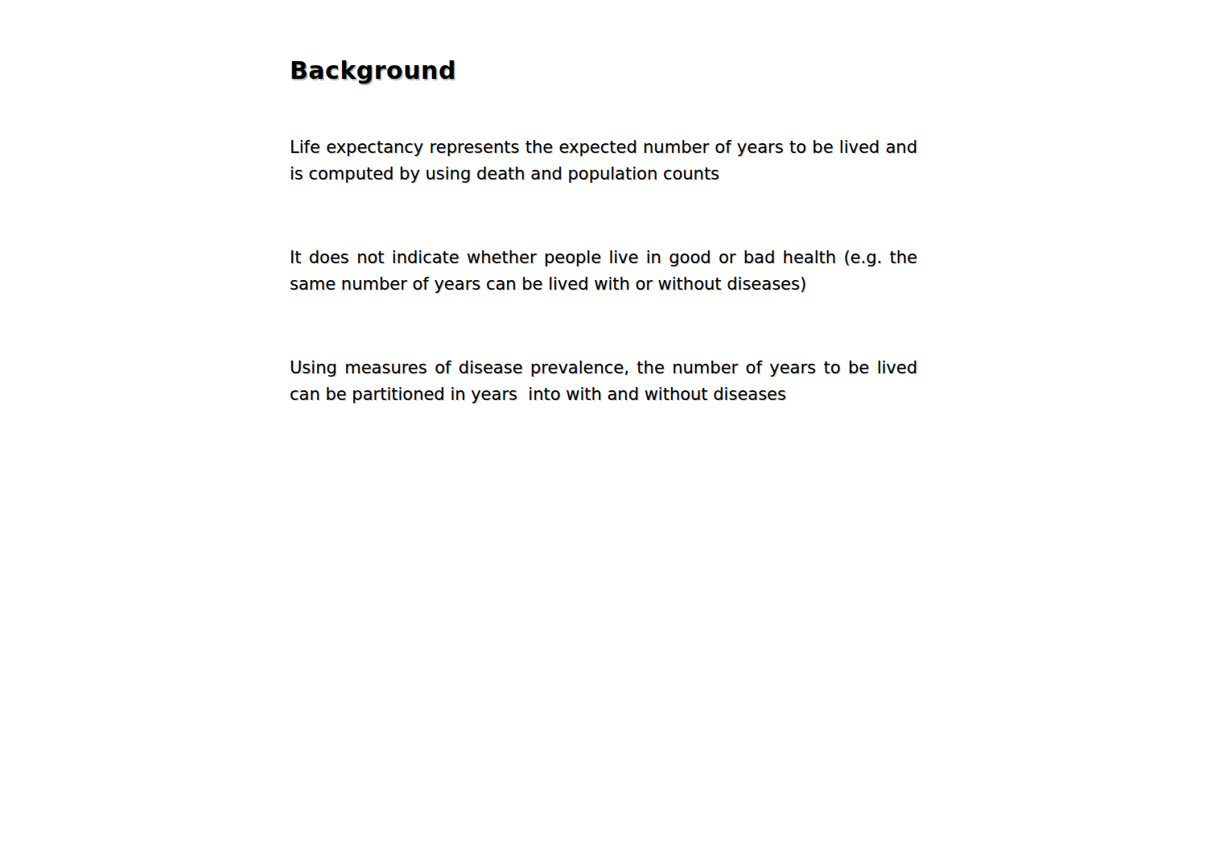Background
Life expectancy represents the expected number of years to be lived and is computed by using death and population counts
It does not indicate whether people live in good or bad health (e.g. the same number of years can be lived with or without diseases)
Using measures of disease prevalence, the number of years to be lived can be partitioned in years into with and without diseases